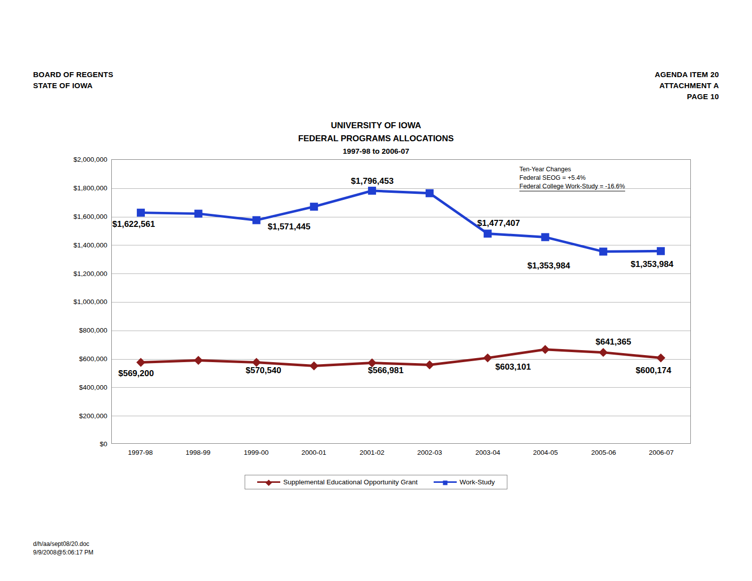BOARD OF REGENTS
STATE OF IOWA
AGENDA ITEM 20
ATTACHMENT A
PAGE 10
UNIVERSITY OF IOWA
FEDERAL PROGRAMS ALLOCATIONS
1997-98 to 2006-07
$2,000,000
$1,800,000
$1,600,000
$1,400,000
$1,200,000
$1,000,000
$800,000
$600,000
$400,000
$200,000
$0
Ten-Year Changes
Federal SEOG = +5.4%
Federal College Work-Study = -16.6%
$1,622,561
$1,571,445
$1,796,453
$1,477,407
$1,353,984
$1,353,984
$569,200
$570,540
$566,981
$603,101
$641,365
$600,174
1997-98
1998-99
1999-00
2000-01
2001-02
2002-03
2003-04
2004-05
2005-06
2006-07
Supplemental Educational Opportunity Grant Work-Study
d/h/aa/sept08/20.doc
9/9/2008@5:06:17 PM